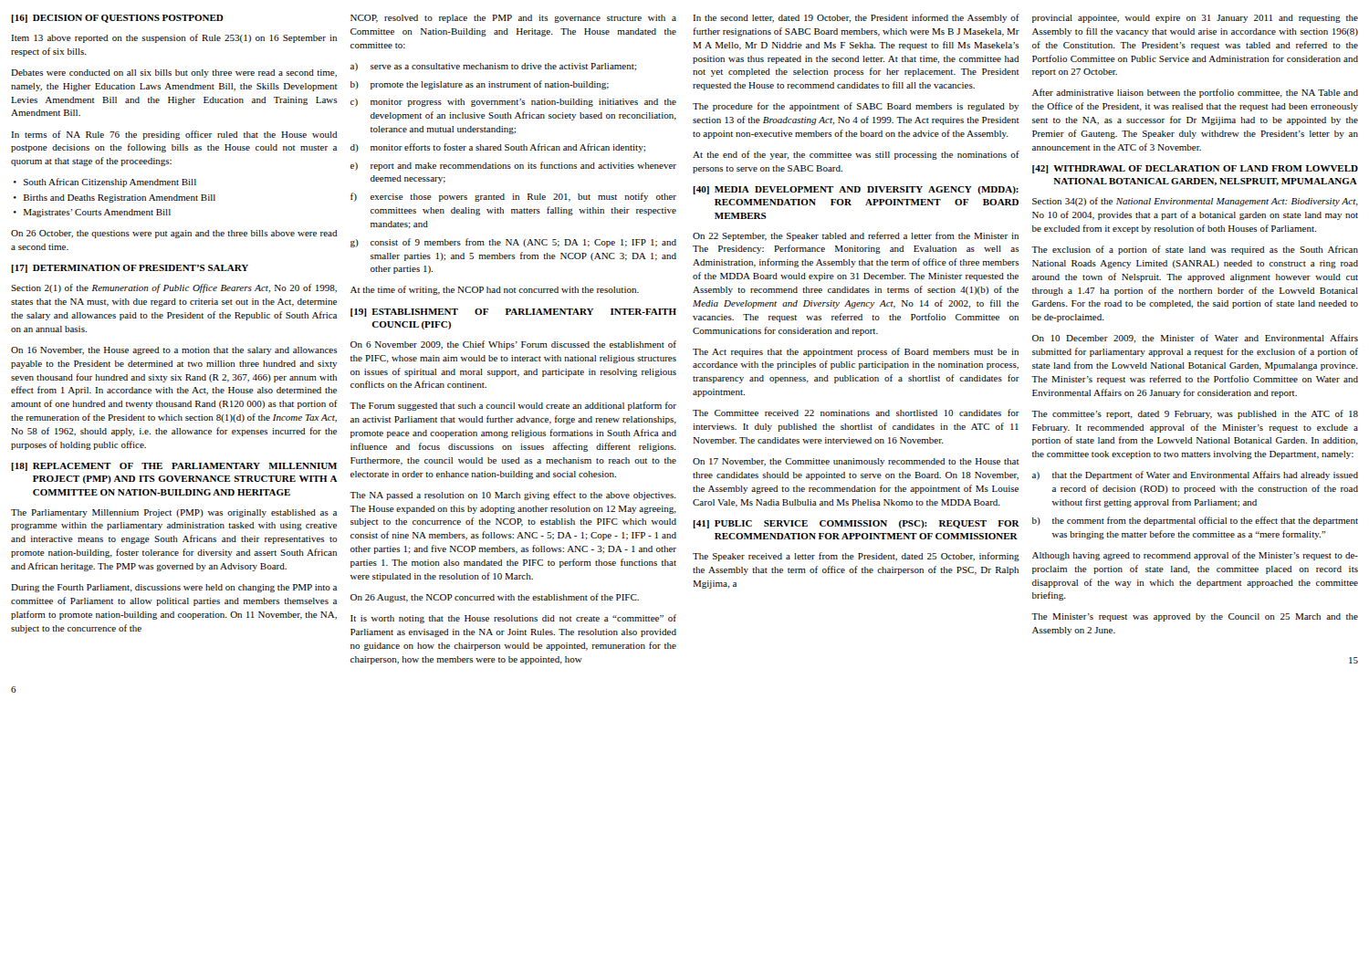[16] DECISION OF QUESTIONS POSTPONED
Item 13 above reported on the suspension of Rule 253(1) on 16 September in respect of six bills.
Debates were conducted on all six bills but only three were read a second time, namely, the Higher Education Laws Amendment Bill, the Skills Development Levies Amendment Bill and the Higher Education and Training Laws Amendment Bill.
In terms of NA Rule 76 the presiding officer ruled that the House would postpone decisions on the following bills as the House could not muster a quorum at that stage of the proceedings:
South African Citizenship Amendment Bill
Births and Deaths Registration Amendment Bill
Magistrates’ Courts Amendment Bill
On 26 October, the questions were put again and the three bills above were read a second time.
[17] DETERMINATION OF PRESIDENT’S SALARY
Section 2(1) of the Remuneration of Public Office Bearers Act, No 20 of 1998, states that the NA must, with due regard to criteria set out in the Act, determine the salary and allowances paid to the President of the Republic of South Africa on an annual basis.
On 16 November, the House agreed to a motion that the salary and allowances payable to the President be determined at two million three hundred and sixty seven thousand four hundred and sixty six Rand (R 2, 367, 466) per annum with effect from 1 April. In accordance with the Act, the House also determined the amount of one hundred and twenty thousand Rand (R120 000) as that portion of the remuneration of the President to which section 8(1)(d) of the Income Tax Act, No 58 of 1962, should apply, i.e. the allowance for expenses incurred for the purposes of holding public office.
[18] REPLACEMENT OF THE PARLIAMENTARY MILLENNIUM PROJECT (PMP) AND ITS GOVERNANCE STRUCTURE WITH A COMMITTEE ON NATION-BUILDING AND HERITAGE
The Parliamentary Millennium Project (PMP) was originally established as a programme within the parliamentary administration tasked with using creative and interactive means to engage South Africans and their representatives to promote nation-building, foster tolerance for diversity and assert South African and African heritage. The PMP was governed by an Advisory Board.
During the Fourth Parliament, discussions were held on changing the PMP into a committee of Parliament to allow political parties and members themselves a platform to promote nation-building and cooperation. On 11 November, the NA, subject to the concurrence of the
NCOP, resolved to replace the PMP and its governance structure with a Committee on Nation-Building and Heritage. The House mandated the committee to:
a) serve as a consultative mechanism to drive the activist Parliament;
b) promote the legislature as an instrument of nation-building;
c) monitor progress with government’s nation-building initiatives and the development of an inclusive South African society based on reconciliation, tolerance and mutual understanding;
d) monitor efforts to foster a shared South African and African identity;
e) report and make recommendations on its functions and activities whenever deemed necessary;
f) exercise those powers granted in Rule 201, but must notify other committees when dealing with matters falling within their respective mandates; and
g) consist of 9 members from the NA (ANC 5; DA 1; Cope 1; IFP 1; and smaller parties 1); and 5 members from the NCOP (ANC 3; DA 1; and other parties 1).
At the time of writing, the NCOP had not concurred with the resolution.
[19] ESTABLISHMENT OF PARLIAMENTARY INTER-FAITH COUNCIL (PIFC)
On 6 November 2009, the Chief Whips’ Forum discussed the establishment of the PIFC, whose main aim would be to interact with national religious structures on issues of spiritual and moral support, and participate in resolving religious conflicts on the African continent.
The Forum suggested that such a council would create an additional platform for an activist Parliament that would further advance, forge and renew relationships, promote peace and cooperation among religious formations in South Africa and influence and focus discussions on issues affecting different religions. Furthermore, the council would be used as a mechanism to reach out to the electorate in order to enhance nation-building and social cohesion.
The NA passed a resolution on 10 March giving effect to the above objectives. The House expanded on this by adopting another resolution on 12 May agreeing, subject to the concurrence of the NCOP, to establish the PIFC which would consist of nine NA members, as follows: ANC - 5; DA - 1; Cope - 1; IFP - 1 and other parties 1; and five NCOP members, as follows: ANC - 3; DA - 1 and other parties 1. The motion also mandated the PIFC to perform those functions that were stipulated in the resolution of 10 March.
On 26 August, the NCOP concurred with the establishment of the PIFC.
It is worth noting that the House resolutions did not create a “committee” of Parliament as envisaged in the NA or Joint Rules. The resolution also provided no guidance on how the chairperson would be appointed, remuneration for the chairperson, how the members were to be appointed, how
6
In the second letter, dated 19 October, the President informed the Assembly of further resignations of SABC Board members, which were Ms B J Masekela, Mr M A Mello, Mr D Niddrie and Ms F Sekha. The request to fill Ms Masekela’s position was thus repeated in the second letter. At that time, the committee had not yet completed the selection process for her replacement. The President requested the House to recommend candidates to fill all the vacancies.
The procedure for the appointment of SABC Board members is regulated by section 13 of the Broadcasting Act, No 4 of 1999. The Act requires the President to appoint non-executive members of the board on the advice of the Assembly.
At the end of the year, the committee was still processing the nominations of persons to serve on the SABC Board.
[40] MEDIA DEVELOPMENT AND DIVERSITY AGENCY (MDDA): RECOMMENDATION FOR APPOINTMENT OF BOARD MEMBERS
On 22 September, the Speaker tabled and referred a letter from the Minister in The Presidency: Performance Monitoring and Evaluation as well as Administration, informing the Assembly that the term of office of three members of the MDDA Board would expire on 31 December. The Minister requested the Assembly to recommend three candidates in terms of section 4(1)(b) of the Media Development and Diversity Agency Act, No 14 of 2002, to fill the vacancies. The request was referred to the Portfolio Committee on Communications for consideration and report.
The Act requires that the appointment process of Board members must be in accordance with the principles of public participation in the nomination process, transparency and openness, and publication of a shortlist of candidates for appointment.
The Committee received 22 nominations and shortlisted 10 candidates for interviews. It duly published the shortlist of candidates in the ATC of 11 November. The candidates were interviewed on 16 November.
On 17 November, the Committee unanimously recommended to the House that three candidates should be appointed to serve on the Board. On 18 November, the Assembly agreed to the recommendation for the appointment of Ms Louise Carol Vale, Ms Nadia Bulbulia and Ms Phelisa Nkomo to the MDDA Board.
[41] PUBLIC SERVICE COMMISSION (PSC): REQUEST FOR RECOMMENDATION FOR APPOINTMENT OF COMMISSIONER
The Speaker received a letter from the President, dated 25 October, informing the Assembly that the term of office of the chairperson of the PSC, Dr Ralph Mgijima, a
provincial appointee, would expire on 31 January 2011 and requesting the Assembly to fill the vacancy that would arise in accordance with section 196(8) of the Constitution. The President’s request was tabled and referred to the Portfolio Committee on Public Service and Administration for consideration and report on 27 October.
After administrative liaison between the portfolio committee, the NA Table and the Office of the President, it was realised that the request had been erroneously sent to the NA, as a successor for Dr Mgijima had to be appointed by the Premier of Gauteng. The Speaker duly withdrew the President’s letter by an announcement in the ATC of 3 November.
[42] WITHDRAWAL OF DECLARATION OF LAND FROM LOWVELD NATIONAL BOTANICAL GARDEN, NELSPRUIT, MPUMALANGA
Section 34(2) of the National Environmental Management Act: Biodiversity Act, No 10 of 2004, provides that a part of a botanical garden on state land may not be excluded from it except by resolution of both Houses of Parliament.
The exclusion of a portion of state land was required as the South African National Roads Agency Limited (SANRAL) needed to construct a ring road around the town of Nelspruit. The approved alignment however would cut through a 1.47 ha portion of the northern border of the Lowveld Botanical Gardens. For the road to be completed, the said portion of state land needed to be de-proclaimed.
On 10 December 2009, the Minister of Water and Environmental Affairs submitted for parliamentary approval a request for the exclusion of a portion of state land from the Lowveld National Botanical Garden, Mpumalanga province. The Minister’s request was referred to the Portfolio Committee on Water and Environmental Affairs on 26 January for consideration and report.
The committee’s report, dated 9 February, was published in the ATC of 18 February. It recommended approval of the Minister’s request to exclude a portion of state land from the Lowveld National Botanical Garden. In addition, the committee took exception to two matters involving the Department, namely:
a) that the Department of Water and Environmental Affairs had already issued a record of decision (ROD) to proceed with the construction of the road without first getting approval from Parliament; and
b) the comment from the departmental official to the effect that the department was bringing the matter before the committee as a “mere formality.”
Although having agreed to recommend approval of the Minister’s request to de-proclaim the portion of state land, the committee placed on record its disapproval of the way in which the department approached the committee briefing.
The Minister’s request was approved by the Council on 25 March and the Assembly on 2 June.
15